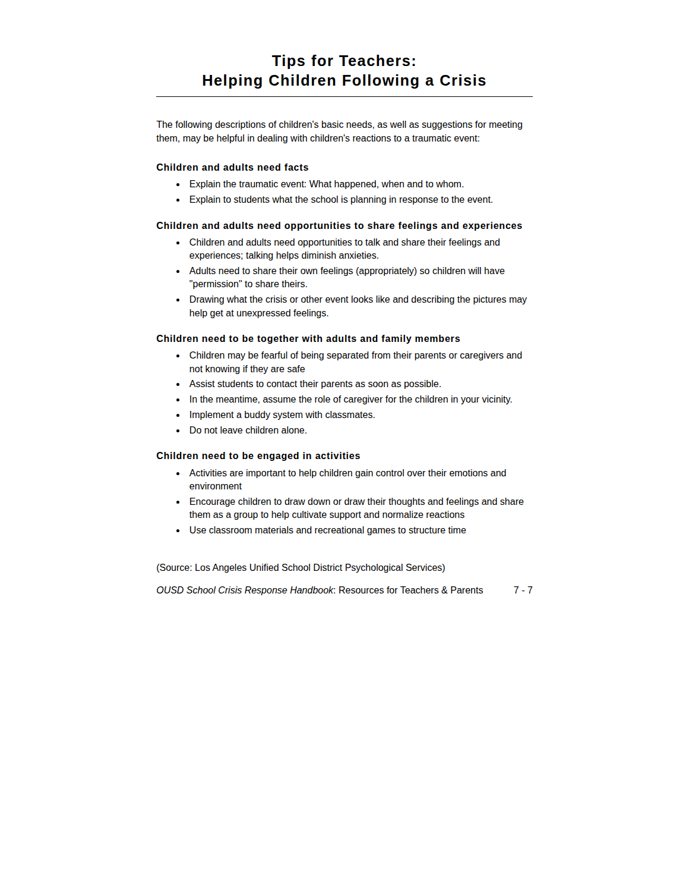Tips for Teachers:
Helping Children Following a Crisis
The following descriptions of children's basic needs, as well as suggestions for meeting them, may be helpful in dealing with children's reactions to a traumatic event:
Children and adults need facts
Explain the traumatic event: What happened, when and to whom.
Explain to students what the school is planning in response to the event.
Children and adults need opportunities to share feelings and experiences
Children and adults need opportunities to talk and share their feelings and experiences; talking helps diminish anxieties.
Adults need to share their own feelings (appropriately) so children will have "permission" to share theirs.
Drawing what the crisis or other event looks like and describing the pictures may help get at unexpressed feelings.
Children need to be together with adults and family members
Children may be fearful of being separated from their parents or caregivers and not knowing if they are safe
Assist students to contact their parents as soon as possible.
In the meantime, assume the role of caregiver for the children in your vicinity.
Implement a buddy system with classmates.
Do not leave children alone.
Children need to be engaged in activities
Activities are important to help children gain control over their emotions and environment
Encourage children to draw down or draw their thoughts and feelings and share them as a group to help cultivate support and normalize reactions
Use classroom materials and recreational games to structure time
(Source: Los Angeles Unified School District Psychological Services)
OUSD School Crisis Response Handbook: Resources for Teachers & Parents
7 - 7